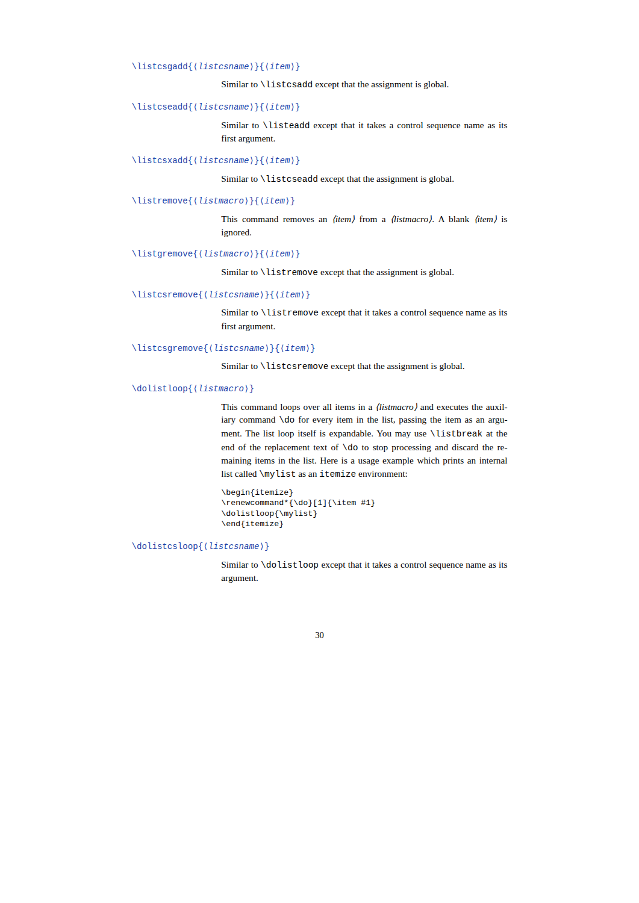\listcsgadd{listcsname}{item}
Similar to \listcsadd except that the assignment is global.
\listcseadd{listcsname}{item}
Similar to \listeadd except that it takes a control sequence name as its first argument.
\listcsxadd{listcsname}{item}
Similar to \listcseadd except that the assignment is global.
\listremove{listmacro}{item}
This command removes an ⟨item⟩ from a ⟨listmacro⟩. A blank ⟨item⟩ is ignored.
\listgremove{listmacro}{item}
Similar to \listremove except that the assignment is global.
\listcsremove{listcsname}{item}
Similar to \listremove except that it takes a control sequence name as its first argument.
\listcsgremove{listcsname}{item}
Similar to \listcsremove except that the assignment is global.
\dolistloop{listmacro}
This command loops over all items in a ⟨listmacro⟩ and executes the auxiliary command \do for every item in the list, passing the item as an argument. The list loop itself is expandable. You may use \listbreak at the end of the replacement text of \do to stop processing and discard the remaining items in the list. Here is a usage example which prints an internal list called \mylist as an itemize environment:
\begin{itemize} \renewcommand*{\do}[1]{\item #1} \dolistloop{\mylist} \end{itemize}
\dolistcsloop{listcsname}
Similar to \dolistloop except that it takes a control sequence name as its argument.
30